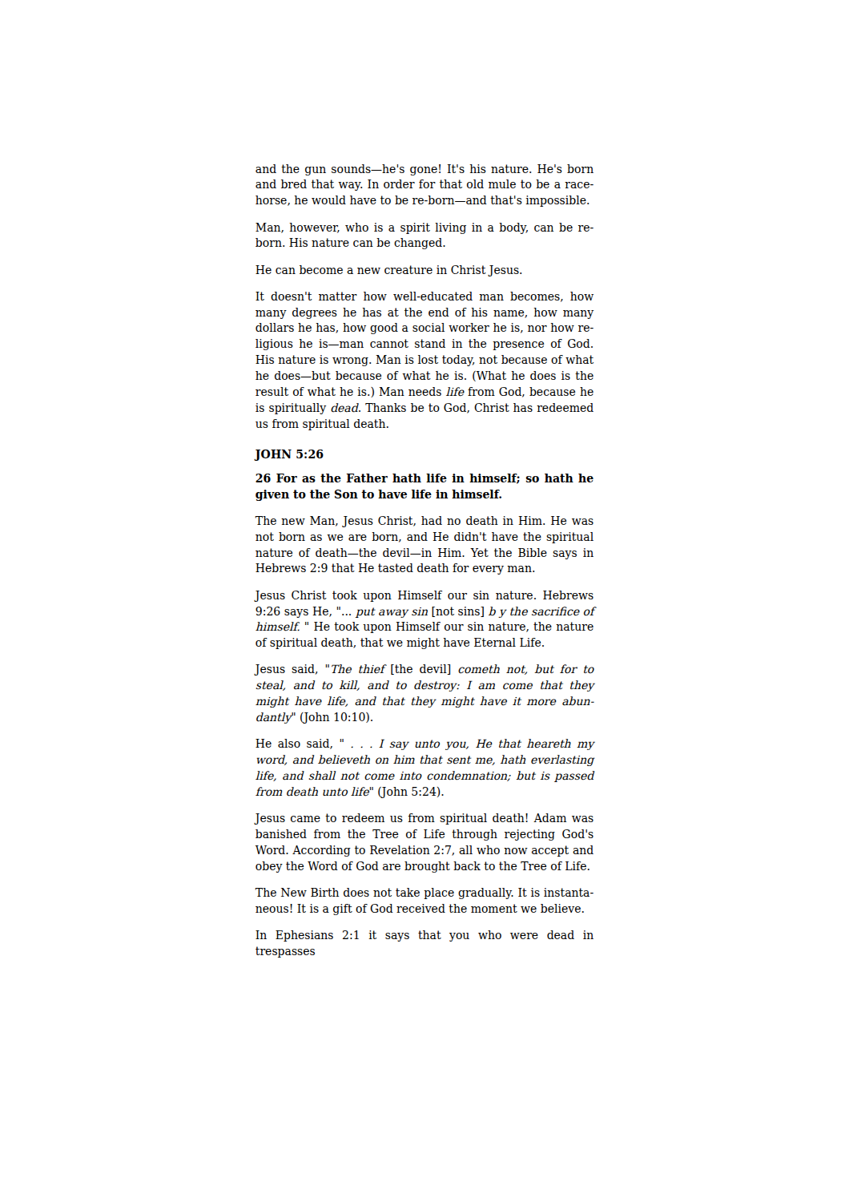and the gun sounds—he's gone! It's his nature. He's born and bred that way. In order for that old mule to be a racehorse, he would have to be re-born—and that's impossible.
Man, however, who is a spirit living in a body, can be re-born. His nature can be changed.
He can become a new creature in Christ Jesus.
It doesn't matter how well-educated man becomes, how many degrees he has at the end of his name, how many dollars he has, how good a social worker he is, nor how religious he is—man cannot stand in the presence of God. His nature is wrong. Man is lost today, not because of what he does—but because of what he is. (What he does is the result of what he is.) Man needs life from God, because he is spiritually dead. Thanks be to God, Christ has redeemed us from spiritual death.
JOHN 5:26
26 For as the Father hath life in himself; so hath he given to the Son to have life in himself.
The new Man, Jesus Christ, had no death in Him. He was not born as we are born, and He didn't have the spiritual nature of death—the devil—in Him. Yet the Bible says in Hebrews 2:9 that He tasted death for every man.
Jesus Christ took upon Himself our sin nature. Hebrews 9:26 says He, "... put away sin [not sins] b y the sacrifice of himself. " He took upon Himself our sin nature, the nature of spiritual death, that we might have Eternal Life.
Jesus said, "The thief [the devil] cometh not, but for to steal, and to kill, and to destroy: I am come that they might have life, and that they might have it more abundantly" (John 10:10).
He also said, " . . . I say unto you, He that heareth my word, and believeth on him that sent me, hath everlasting life, and shall not come into condemnation; but is passed from death unto life" (John 5:24).
Jesus came to redeem us from spiritual death! Adam was banished from the Tree of Life through rejecting God's Word. According to Revelation 2:7, all who now accept and obey the Word of God are brought back to the Tree of Life.
The New Birth does not take place gradually. It is instantaneous! It is a gift of God received the moment we believe.
In Ephesians 2:1 it says that you who were dead in trespasses